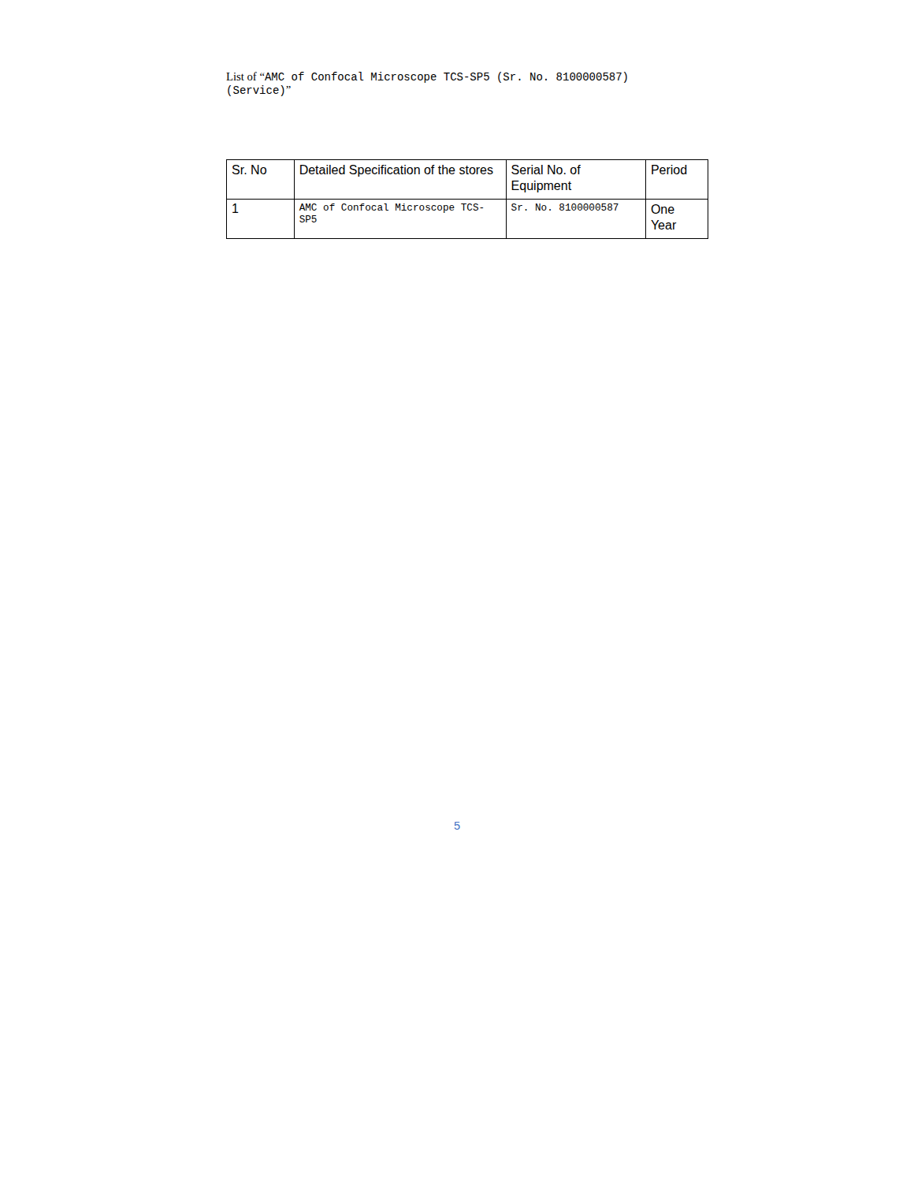List of “AMC of Confocal Microscope TCS-SP5 (Sr. No. 8100000587) (Service)”
| Sr. No | Detailed Specification of the stores | Serial No. of Equipment | Period |
| --- | --- | --- | --- |
| 1 | AMC of Confocal Microscope TCS-SP5 | Sr. No. 8100000587 | One Year |
5